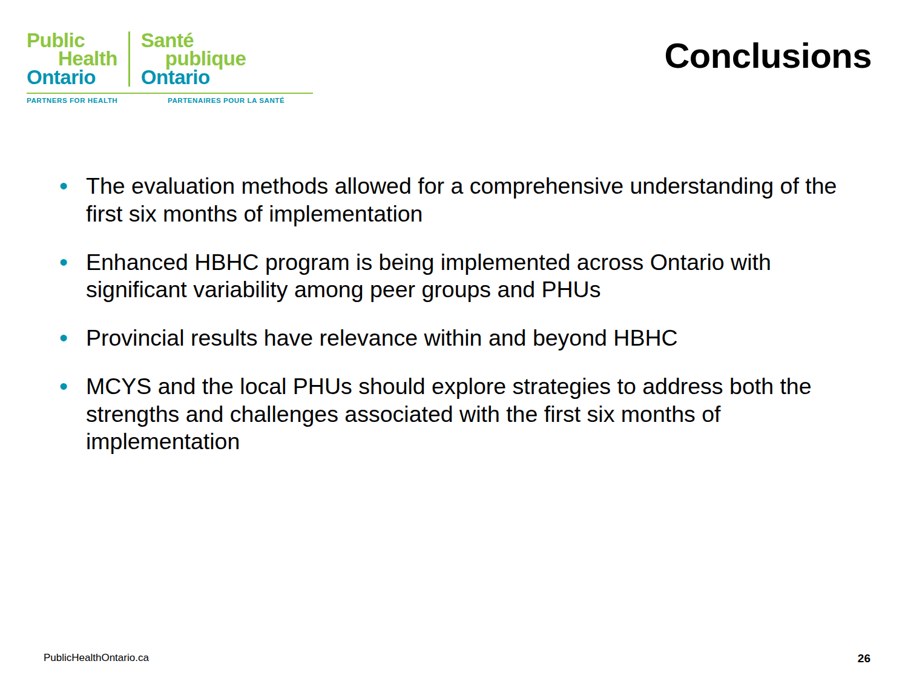Public
Health
Ontario
Santé
publique
Ontario
PARTNERS FOR HEALTH
PARTENAIRES POUR LA SANTÉ
Conclusions
The evaluation methods allowed for a comprehensive understanding of the first six months of implementation
Enhanced HBHC program is being implemented across Ontario with significant variability among peer groups and PHUs
Provincial results have relevance within and beyond HBHC
MCYS and the local PHUs should explore strategies to address both the strengths and challenges associated with the first six months of implementation
PublicHealthOntario.ca
26